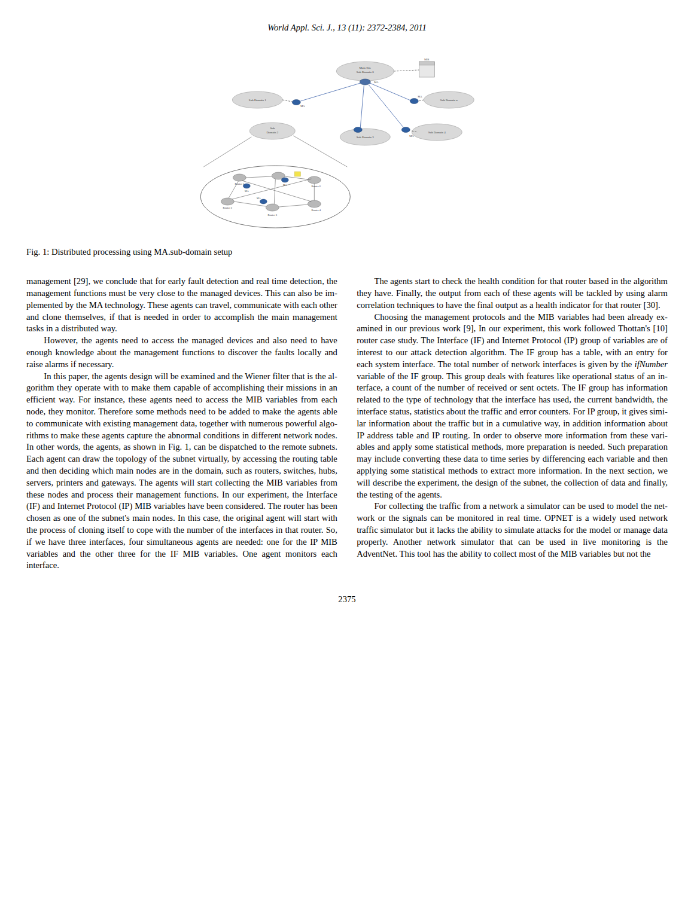World Appl. Sci. J., 13 (11): 2372-2384, 2011
Main Site Sub Domain 0 MIR MA Sub Domain 1 MA Sub Domain n MA Sub Domain 2 Sub Domain 3 Sub Domain 4 MA Router 1 MA MA Router 6 Router 2 Router 3 MA Router 4
Fig. 1: Distributed processing using MA.sub-domain setup
management [29], we conclude that for early fault detection and real time detection, the management functions must be very close to the managed devices. This can also be implemented by the MA technology. These agents can travel, communicate with each other and clone themselves, if that is needed in order to accomplish the main management tasks in a distributed way.
However, the agents need to access the managed devices and also need to have enough knowledge about the management functions to discover the faults locally and raise alarms if necessary.
In this paper, the agents design will be examined and the Wiener filter that is the algorithm they operate with to make them capable of accomplishing their missions in an efficient way. For instance, these agents need to access the MIB variables from each node, they monitor. Therefore some methods need to be added to make the agents able to communicate with existing management data, together with numerous powerful algorithms to make these agents capture the abnormal conditions in different network nodes. In other words, the agents, as shown in Fig. 1, can be dispatched to the remote subnets. Each agent can draw the topology of the subnet virtually, by accessing the routing table and then deciding which main nodes are in the domain, such as routers, switches, hubs, servers, printers and gateways. The agents will start collecting the MIB variables from these nodes and process their management functions. In our experiment, the Interface (IF) and Internet Protocol (IP) MIB variables have been considered. The router has been chosen as one of the subnet's main nodes. In this case, the original agent will start with the process of cloning itself to cope with the number of the interfaces in that router. So, if we have three interfaces, four simultaneous agents are needed: one for the IP MIB variables and the other three for the IF MIB variables. One agent monitors each interface.
The agents start to check the health condition for that router based in the algorithm they have. Finally, the output from each of these agents will be tackled by using alarm correlation techniques to have the final output as a health indicator for that router [30].
Choosing the management protocols and the MIB variables had been already examined in our previous work [9], In our experiment, this work followed Thottan's [10] router case study. The Interface (IF) and Internet Protocol (IP) group of variables are of interest to our attack detection algorithm. The IF group has a table, with an entry for each system interface. The total number of network interfaces is given by the ifNumber variable of the IF group. This group deals with features like operational status of an interface, a count of the number of received or sent octets. The IF group has information related to the type of technology that the interface has used, the current bandwidth, the interface status, statistics about the traffic and error counters. For IP group, it gives similar information about the traffic but in a cumulative way, in addition information about IP address table and IP routing. In order to observe more information from these variables and apply some statistical methods, more preparation is needed. Such preparation may include converting these data to time series by differencing each variable and then applying some statistical methods to extract more information. In the next section, we will describe the experiment, the design of the subnet, the collection of data and finally, the testing of the agents.
For collecting the traffic from a network a simulator can be used to model the network or the signals can be monitored in real time. OPNET is a widely used network traffic simulator but it lacks the ability to simulate attacks for the model or manage data properly. Another network simulator that can be used in live monitoring is the AdventNet. This tool has the ability to collect most of the MIB variables but not the
2375